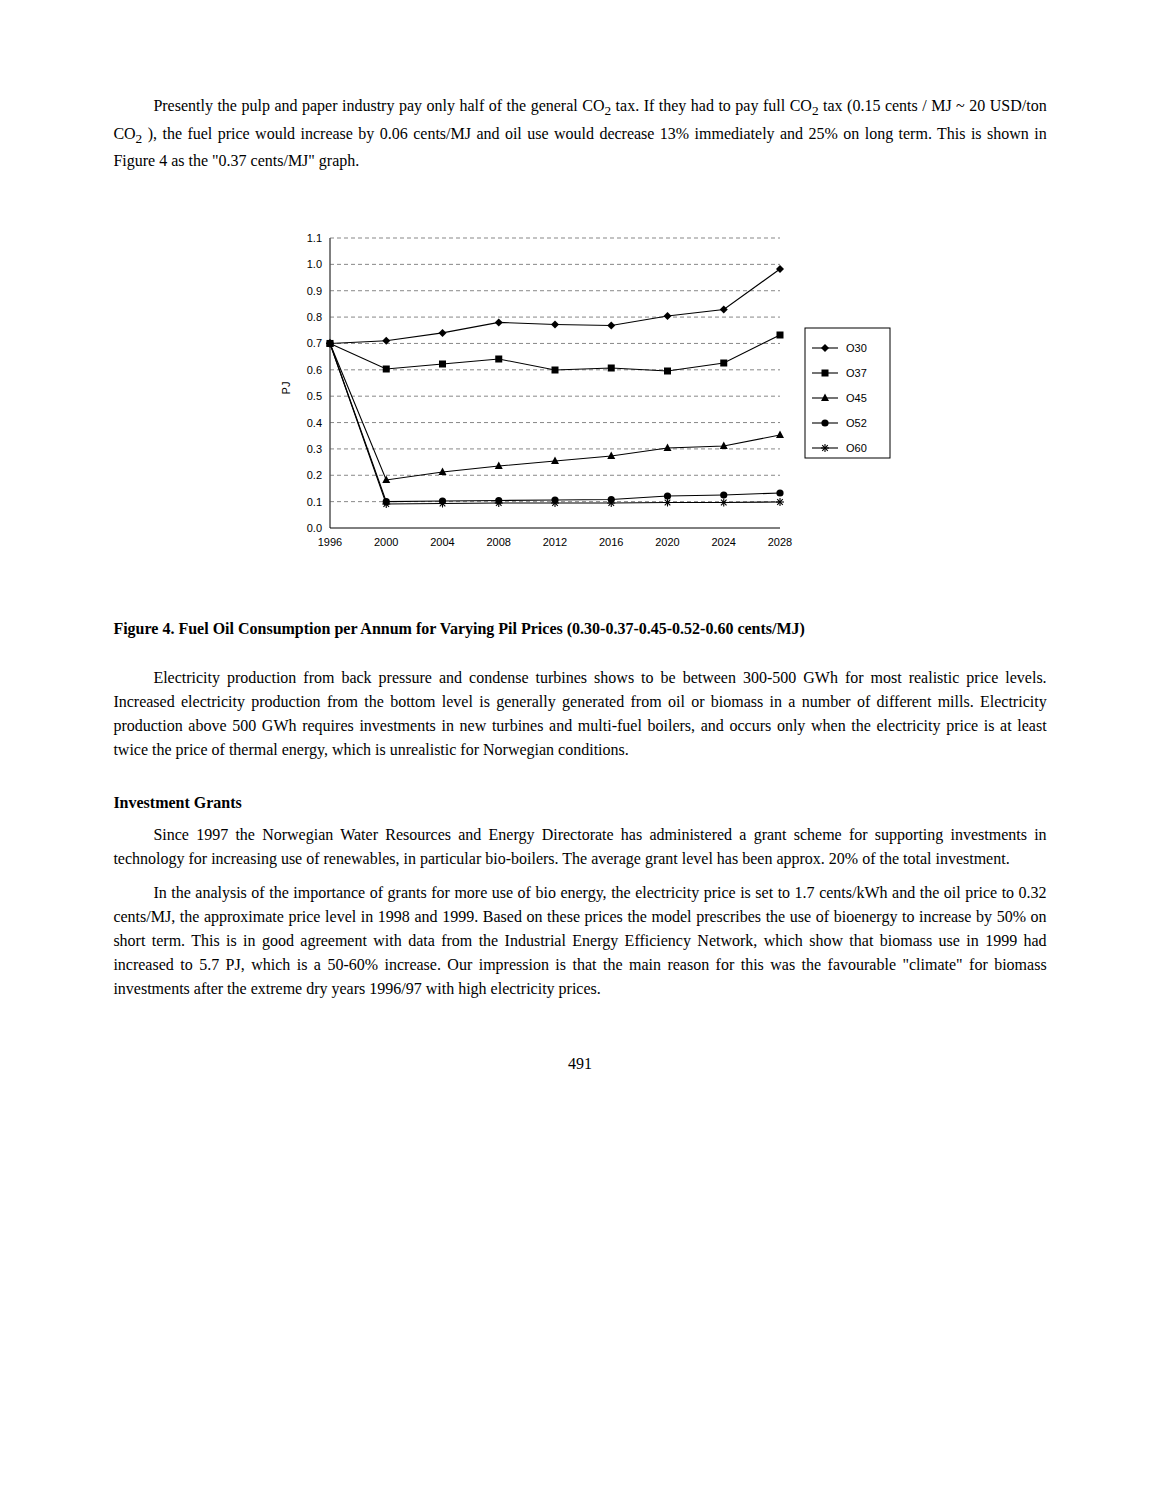Presently the pulp and paper industry pay only half of the general CO2 tax. If they had to pay full CO2 tax (0.15 cents / MJ ~ 20 USD/ton CO2 ), the fuel price would increase by 0.06 cents/MJ and oil use would decrease 13% immediately and 25% on long term. This is shown in Figure 4 as the "0.37 cents/MJ" graph.
1.1 1.0 0.9 0.8 0.7 0.6 0.5 0.4 0.3 0.2 0.1 0.0 PJ 1996 2000 2004 2008 2012 2016 2020 2024 2028 O30 O37 O45 O52 O60
Figure 4. Fuel Oil Consumption per Annum for Varying Pil Prices (0.30-0.37-0.45-0.52-0.60 cents/MJ)
Electricity production from back pressure and condense turbines shows to be between 300-500 GWh for most realistic price levels. Increased electricity production from the bottom level is generally generated from oil or biomass in a number of different mills. Electricity production above 500 GWh requires investments in new turbines and multi-fuel boilers, and occurs only when the electricity price is at least twice the price of thermal energy, which is unrealistic for Norwegian conditions.
Investment Grants
Since 1997 the Norwegian Water Resources and Energy Directorate has administered a grant scheme for supporting investments in technology for increasing use of renewables, in particular bio-boilers. The average grant level has been approx. 20% of the total investment.
In the analysis of the importance of grants for more use of bio energy, the electricity price is set to 1.7 cents/kWh and the oil price to 0.32 cents/MJ, the approximate price level in 1998 and 1999. Based on these prices the model prescribes the use of bioenergy to increase by 50% on short term. This is in good agreement with data from the Industrial Energy Efficiency Network, which show that biomass use in 1999 had increased to 5.7 PJ, which is a 50-60% increase. Our impression is that the main reason for this was the favourable "climate" for biomass investments after the extreme dry years 1996/97 with high electricity prices.
491